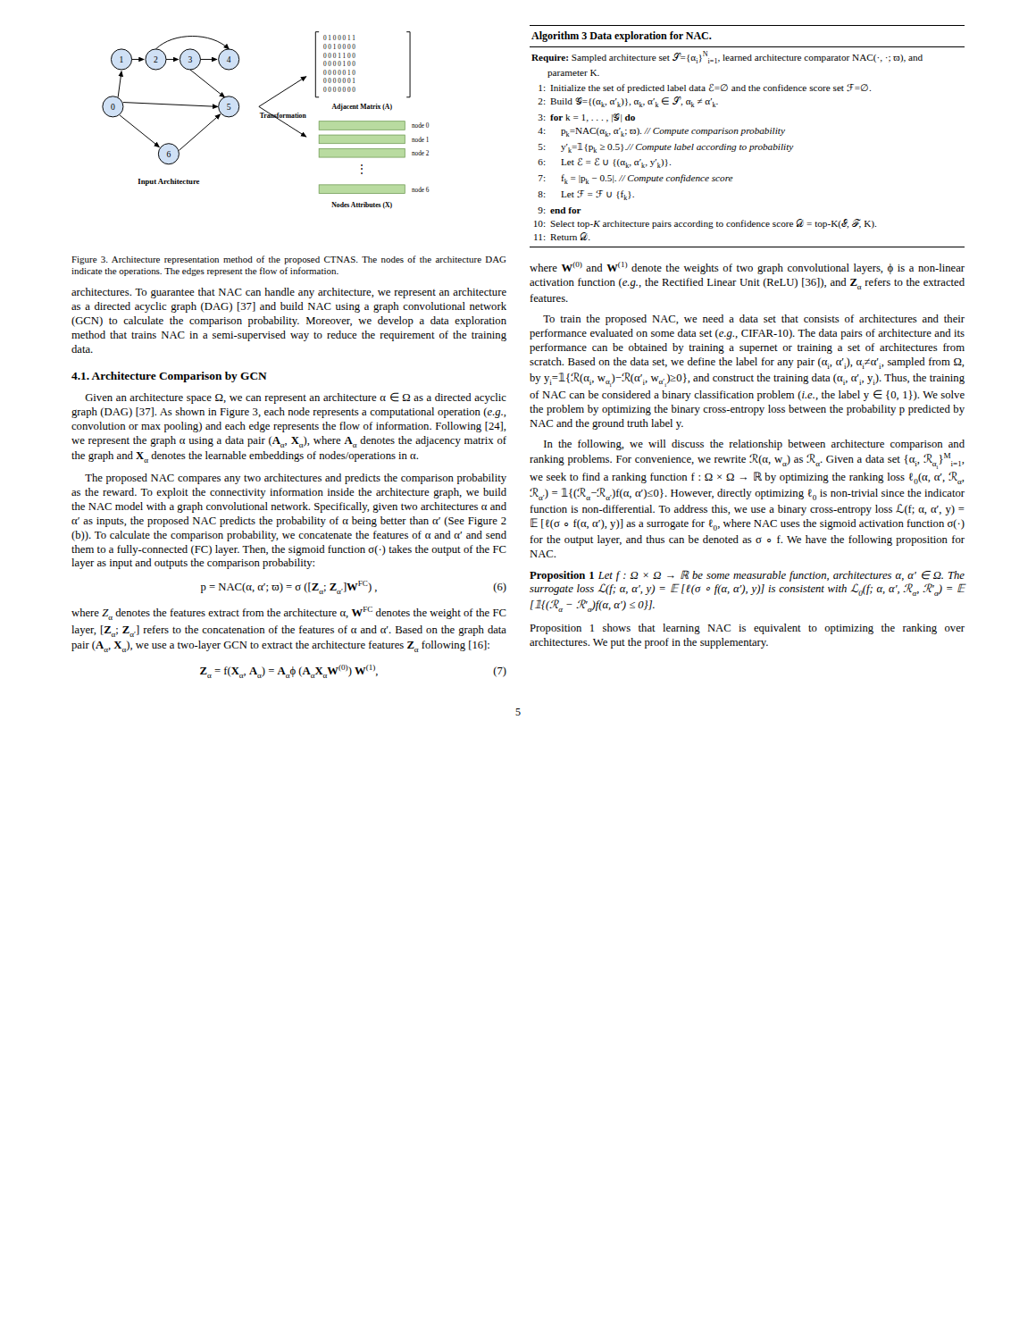1 2 3 4 0 5 6 Input Architecture Transformation 0 1 0 0 0 1 1 0 0 1 0 0 0 0 0 0 0 1 1 0 0 0 0 0 0 1 0 0 0 0 0 0 0 1 0 0 0 0 0 0 0 1 0 0 0 0 0 0 0 Adjacent Matrix (A) node 0 node 1 node 2 node 6 ⋮ Nodes Attributes (X)
Figure 3. Architecture representation method of the proposed CTNAS. The nodes of the architecture DAG indicate the operations. The edges represent the flow of information.
architectures. To guarantee that NAC can handle any architecture, we represent an architecture as a directed acyclic graph (DAG) [37] and build NAC using a graph convolutional network (GCN) to calculate the comparison probability. Moreover, we develop a data exploration method that trains NAC in a semi-supervised way to reduce the requirement of the training data.
4.1. Architecture Comparison by GCN
Given an architecture space Ω, we can represent an architecture α ∈ Ω as a directed acyclic graph (DAG) [37]. As shown in Figure 3, each node represents a computational operation (e.g., convolution or max pooling) and each edge represents the flow of information. Following [24], we represent the graph α using a data pair (Aα, Xα), where Aα denotes the adjacency matrix of the graph and Xα denotes the learnable embeddings of nodes/operations in α.
The proposed NAC compares any two architectures and predicts the comparison probability as the reward. To exploit the connectivity information inside the architecture graph, we build the NAC model with a graph convolutional network. Specifically, given two architectures α and α′ as inputs, the proposed NAC predicts the probability of α being better than α′ (See Figure 2 (b)). To calculate the comparison probability, we concatenate the features of α and α′ and send them to a fully-connected (FC) layer. Then, the sigmoid function σ(·) takes the output of the FC layer as input and outputs the comparison probability:
p = NAC(α, α′; ϖ) = σ ([Zα; Zα′]WFC) , (6)
where Zα denotes the features extract from the architecture α, WFC denotes the weight of the FC layer, [Zα; Zα′] refers to the concatenation of the features of α and α′. Based on the graph data pair (Aα, Xα), we use a two-layer GCN to extract the architecture features Zα following [16]:
Zα = f(Xα, Aα) = Aαϕ (AαXαW(0)) W(1), (7)
Algorithm 3 Data exploration for NAC.
Require: Sampled architecture set 𝒮={αi}Ni=1, learned architecture comparator NAC(·, ·; ϖ), and parameter K.
1:
Initialize the set of predicted label data ℰ=∅ and the confidence score set ℱ=∅.
2:
Build 𝒢={(αk, α′k)}, αk, α′k ∈ 𝒮, αk ≠ α′k.
3:
for k = 1, . . . , |𝒢| do
4:
pk=NAC(αk, α′k; ϖ). // Compute comparison probability
5:
y′k=𝟙{pk ≥ 0.5}.// Compute label according to probability
6:
Let ℰ = ℰ ∪ {(αk, α′k, y′k)}.
7:
fk = |pk − 0.5|. // Compute confidence score
8:
Let ℱ = ℱ ∪ {fk}.
9:
end for
10:
Select top-K architecture pairs according to confidence score 𝒟 = top-K(ℰ, ℱ, K).
11:
Return 𝒟.
where W(0) and W(1) denote the weights of two graph convolutional layers, ϕ is a non-linear activation function (e.g., the Rectified Linear Unit (ReLU) [36]), and Zα refers to the extracted features.
To train the proposed NAC, we need a data set that consists of architectures and their performance evaluated on some data set (e.g., CIFAR-10). The data pairs of architecture and its performance can be obtained by training a supernet or training a set of architectures from scratch. Based on the data set, we define the label for any pair (αi, α′i), αi≠α′i, sampled from Ω, by yi=𝟙{ℛ(αi, wαi)−ℛ(α′i, wα′i)≥0}, and construct the training data (αi, α′i, yi). Thus, the training of NAC can be considered a binary classification problem (i.e., the label y ∈ {0, 1}). We solve the problem by optimizing the binary cross-entropy loss between the probability p predicted by NAC and the ground truth label y.
In the following, we will discuss the relationship between architecture comparison and ranking problems. For convenience, we rewrite ℛ(α, wα) as ℛα. Given a data set {αi, ℛαi}Mi=1, we seek to find a ranking function f : Ω × Ω → ℝ by optimizing the ranking loss ℓ0(α, α′, ℛα, ℛα′) = 𝟙{(ℛα−ℛα′)f(α, α′)≤0}. However, directly optimizing ℓ0 is non-trivial since the indicator function is non-differential. To address this, we use a binary cross-entropy loss ℒ(f; α, α′, y) = 𝔼 [ℓ(σ ∘ f(α, α′), y)] as a surrogate for ℓ0, where NAC uses the sigmoid activation function σ(·) for the output layer, and thus can be denoted as σ ∘ f. We have the following proposition for NAC.
Proposition 1 Let f : Ω × Ω → ℝ be some measurable function, architectures α, α′ ∈ Ω. The surrogate loss ℒ(f; α, α′, y) = 𝔼 [ℓ(σ ∘ f(α, α′), y)] is consistent with ℒ0(f; α, α′, ℛα, ℛ′α) = 𝔼 [𝟙{(ℛα − ℛ′α)f(α, α′) ≤ 0}].
Proposition 1 shows that learning NAC is equivalent to optimizing the ranking over architectures. We put the proof in the supplementary.
5